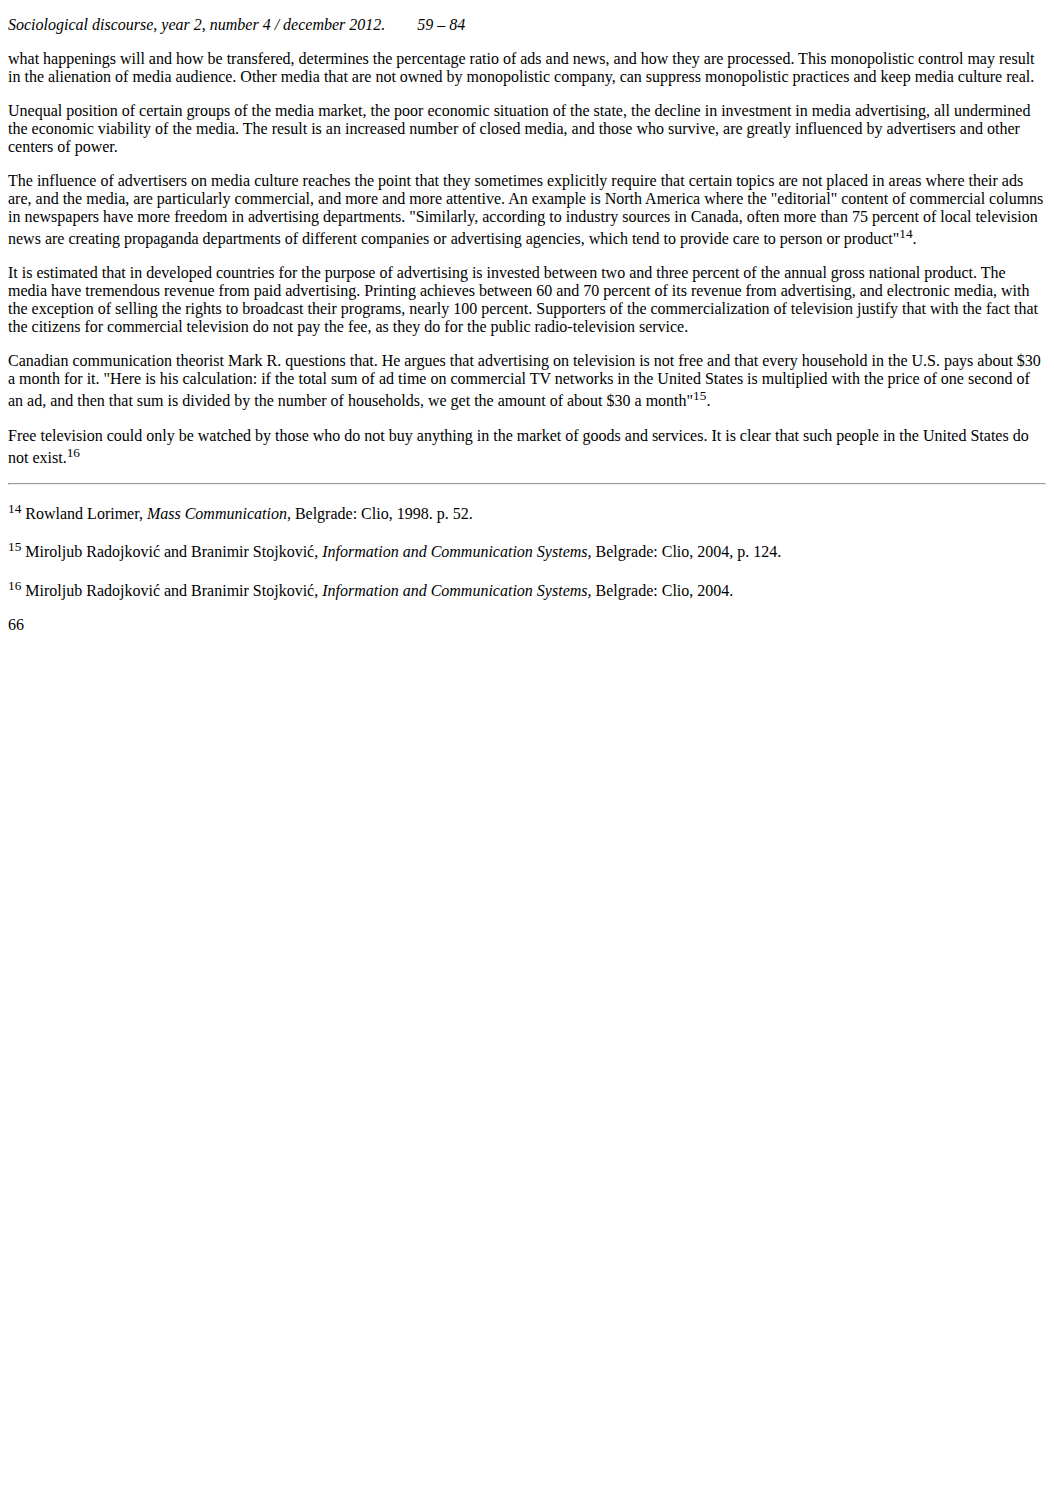Sociological discourse, year 2, number 4 / december 2012. 59 – 84
what happenings will and how be transfered, determines the percentage ratio of ads and news, and how they are processed. This monopolistic control may result in the alienation of media audience. Other media that are not owned by monopolistic company, can suppress monopolistic practices and keep media culture real.
Unequal position of certain groups of the media market, the poor economic situation of the state, the decline in investment in media advertising, all undermined the economic viability of the media. The result is an increased number of closed media, and those who survive, are greatly influenced by advertisers and other centers of power.
The influence of advertisers on media culture reaches the point that they sometimes explicitly require that certain topics are not placed in areas where their ads are, and the media, are particularly commercial, and more and more attentive. An example is North America where the "editorial" content of commercial columns in newspapers have more freedom in advertising departments. "Similarly, according to industry sources in Canada, often more than 75 percent of local television news are creating propaganda departments of different companies or advertising agencies, which tend to provide care to person or product"14.
It is estimated that in developed countries for the purpose of advertising is invested between two and three percent of the annual gross national product. The media have tremendous revenue from paid advertising. Printing achieves between 60 and 70 percent of its revenue from advertising, and electronic media, with the exception of selling the rights to broadcast their programs, nearly 100 percent. Supporters of the commercialization of television justify that with the fact that the citizens for commercial television do not pay the fee, as they do for the public radio-television service.
Canadian communication theorist Mark R. questions that. He argues that advertising on television is not free and that every household in the U.S. pays about $30 a month for it. "Here is his calculation: if the total sum of ad time on commercial TV networks in the United States is multiplied with the price of one second of an ad, and then that sum is divided by the number of households, we get the amount of about $30 a month"15.
Free television could only be watched by those who do not buy anything in the market of goods and services. It is clear that such people in the United States do not exist.16
14 Rowland Lorimer, Mass Communication, Belgrade: Clio, 1998. p. 52.
15 Miroljub Radojković and Branimir Stojković, Information and Communication Systems, Belgrade: Clio, 2004, p. 124.
16 Miroljub Radojković and Branimir Stojković, Information and Communication Systems, Belgrade: Clio, 2004.
66